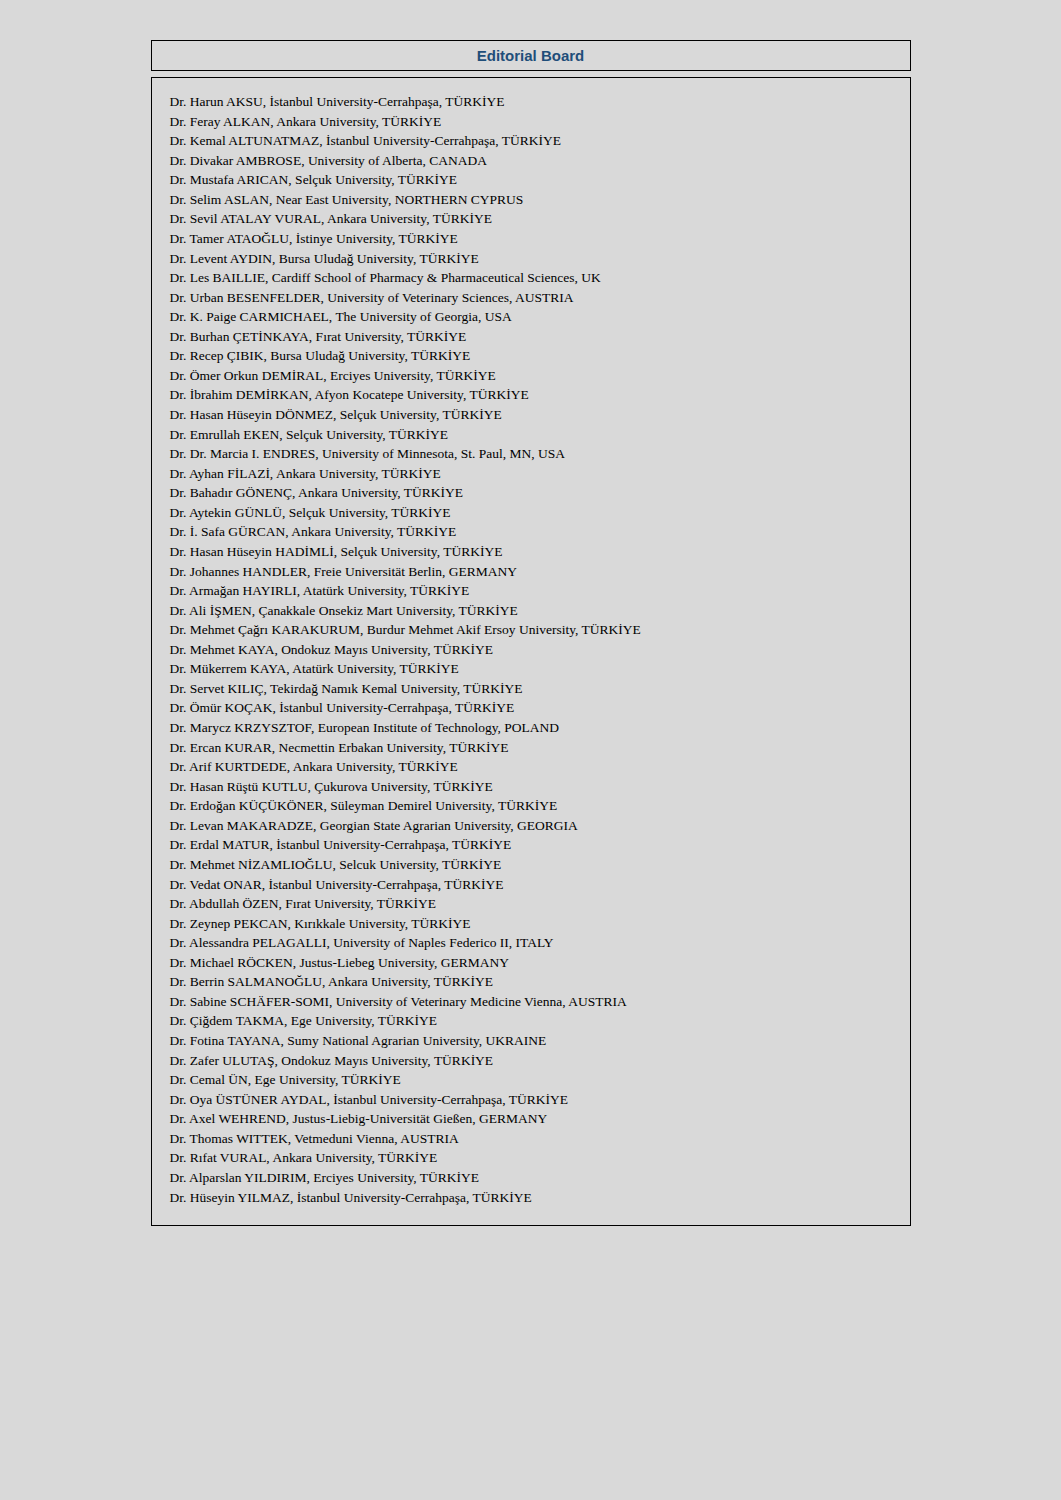Editorial Board
Dr. Harun AKSU, İstanbul University-Cerrahpaşa, TÜRKİYE
Dr. Feray ALKAN, Ankara University, TÜRKİYE
Dr. Kemal ALTUNATMAZ, İstanbul University-Cerrahpaşa, TÜRKİYE
Dr. Divakar AMBROSE, University of Alberta, CANADA
Dr. Mustafa ARICAN, Selçuk University, TÜRKİYE
Dr. Selim ASLAN, Near East University, NORTHERN CYPRUS
Dr. Sevil ATALAY VURAL, Ankara University, TÜRKİYE
Dr. Tamer ATAOĞLU, İstinye University, TÜRKİYE
Dr. Levent AYDIN, Bursa Uludağ University, TÜRKİYE
Dr. Les BAILLIE, Cardiff School of Pharmacy & Pharmaceutical Sciences, UK
Dr. Urban BESENFELDER, University of Veterinary Sciences, AUSTRIA
Dr. K. Paige CARMICHAEL, The University of Georgia, USA
Dr. Burhan ÇETİNKAYA, Fırat University, TÜRKİYE
Dr. Recep ÇIBIK, Bursa Uludağ University, TÜRKİYE
Dr. Ömer Orkun DEMİRAL, Erciyes University, TÜRKİYE
Dr. İbrahim DEMİRKAN, Afyon Kocatepe University, TÜRKİYE
Dr. Hasan Hüseyin DÖNMEZ, Selçuk University, TÜRKİYE
Dr. Emrullah EKEN, Selçuk University, TÜRKİYE
Dr. Dr. Marcia I. ENDRES, University of Minnesota, St. Paul, MN, USA
Dr. Ayhan FİLAZİ, Ankara University, TÜRKİYE
Dr. Bahadır GÖNENÇ, Ankara University, TÜRKİYE
Dr. Aytekin GÜNLÜ, Selçuk University, TÜRKİYE
Dr. İ. Safa GÜRCAN, Ankara University, TÜRKİYE
Dr. Hasan Hüseyin HADİMLİ, Selçuk University, TÜRKİYE
Dr. Johannes HANDLER, Freie Universität Berlin, GERMANY
Dr. Armağan HAYIRLI, Atatürk University, TÜRKİYE
Dr. Ali İŞMEN, Çanakkale Onsekiz Mart University, TÜRKİYE
Dr. Mehmet Çağrı KARAKURUM, Burdur Mehmet Akif Ersoy University, TÜRKİYE
Dr. Mehmet KAYA, Ondokuz Mayıs University, TÜRKİYE
Dr. Mükerrem KAYA, Atatürk University, TÜRKİYE
Dr. Servet KILIÇ, Tekirdağ Namık Kemal University, TÜRKİYE
Dr. Ömür KOÇAK, İstanbul University-Cerrahpaşa, TÜRKİYE
Dr. Marycz KRZYSZTOF, European Institute of Technology, POLAND
Dr. Ercan KURAR, Necmettin Erbakan University, TÜRKİYE
Dr. Arif KURTDEDE, Ankara University, TÜRKİYE
Dr. Hasan Rüştü KUTLU, Çukurova University, TÜRKİYE
Dr. Erdoğan KÜÇÜKÖNER, Süleyman Demirel University, TÜRKİYE
Dr. Levan MAKARADZE, Georgian State Agrarian University, GEORGIA
Dr. Erdal MATUR, İstanbul University-Cerrahpaşa, TÜRKİYE
Dr. Mehmet NİZAMLIOĞLU, Selcuk University, TÜRKİYE
Dr. Vedat ONAR, İstanbul University-Cerrahpaşa, TÜRKİYE
Dr. Abdullah ÖZEN, Fırat University, TÜRKİYE
Dr. Zeynep PEKCAN, Kırıkkale University, TÜRKİYE
Dr. Alessandra PELAGALLI, University of Naples Federico II, ITALY
Dr. Michael RÖCKEN, Justus-Liebeg University, GERMANY
Dr. Berrin SALMANOĞLU, Ankara University, TÜRKİYE
Dr. Sabine SCHÄFER-SOMI, University of Veterinary Medicine Vienna, AUSTRIA
Dr. Çiğdem TAKMA, Ege University, TÜRKİYE
Dr. Fotina TAYANA, Sumy National Agrarian University, UKRAINE
Dr. Zafer ULUTAŞ, Ondokuz Mayıs University, TÜRKİYE
Dr. Cemal ÜN, Ege University, TÜRKİYE
Dr. Oya ÜSTÜNER AYDAL, İstanbul University-Cerrahpaşa, TÜRKİYE
Dr. Axel WEHREND, Justus-Liebig-Universität Gießen, GERMANY
Dr. Thomas WITTEK, Vetmeduni Vienna, AUSTRIA
Dr. Rıfat VURAL, Ankara University, TÜRKİYE
Dr. Alparslan YILDIRIM, Erciyes University, TÜRKİYE
Dr. Hüseyin YILMAZ, İstanbul University-Cerrahpaşa, TÜRKİYE